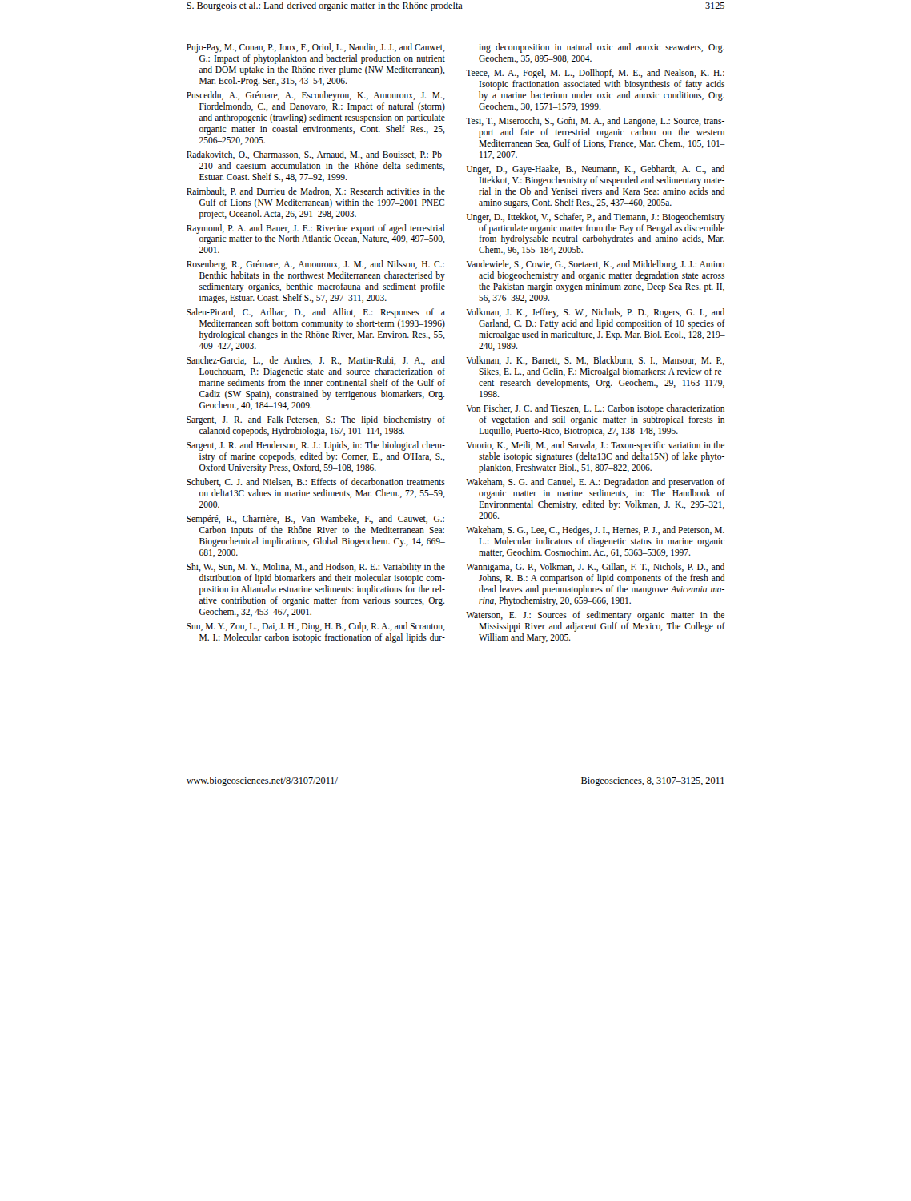S. Bourgeois et al.: Land-derived organic matter in the Rhône prodelta
3125
Pujo-Pay, M., Conan, P., Joux, F., Oriol, L., Naudin, J. J., and Cauwet, G.: Impact of phytoplankton and bacterial production on nutrient and DOM uptake in the Rhône river plume (NW Mediterranean), Mar. Ecol.-Prog. Ser., 315, 43–54, 2006.
Pusceddu, A., Grémare, A., Escoubeyrou, K., Amouroux, J. M., Fiordelmondo, C., and Danovaro, R.: Impact of natural (storm) and anthropogenic (trawling) sediment resuspension on particulate organic matter in coastal environments, Cont. Shelf Res., 25, 2506–2520, 2005.
Radakovitch, O., Charmasson, S., Arnaud, M., and Bouisset, P.: Pb-210 and caesium accumulation in the Rhône delta sediments, Estuar. Coast. Shelf S., 48, 77–92, 1999.
Raimbault, P. and Durrieu de Madron, X.: Research activities in the Gulf of Lions (NW Mediterranean) within the 1997–2001 PNEC project, Oceanol. Acta, 26, 291–298, 2003.
Raymond, P. A. and Bauer, J. E.: Riverine export of aged terrestrial organic matter to the North Atlantic Ocean, Nature, 409, 497–500, 2001.
Rosenberg, R., Grémare, A., Amouroux, J. M., and Nilsson, H. C.: Benthic habitats in the northwest Mediterranean characterised by sedimentary organics, benthic macrofauna and sediment profile images, Estuar. Coast. Shelf S., 57, 297–311, 2003.
Salen-Picard, C., Arlhac, D., and Alliot, E.: Responses of a Mediterranean soft bottom community to short-term (1993–1996) hydrological changes in the Rhône River, Mar. Environ. Res., 55, 409–427, 2003.
Sanchez-Garcia, L., de Andres, J. R., Martin-Rubi, J. A., and Louchouarn, P.: Diagenetic state and source characterization of marine sediments from the inner continental shelf of the Gulf of Cadiz (SW Spain), constrained by terrigenous biomarkers, Org. Geochem., 40, 184–194, 2009.
Sargent, J. R. and Falk-Petersen, S.: The lipid biochemistry of calanoid copepods, Hydrobiologia, 167, 101–114, 1988.
Sargent, J. R. and Henderson, R. J.: Lipids, in: The biological chemistry of marine copepods, edited by: Corner, E., and O'Hara, S., Oxford University Press, Oxford, 59–108, 1986.
Schubert, C. J. and Nielsen, B.: Effects of decarbonation treatments on delta13C values in marine sediments, Mar. Chem., 72, 55–59, 2000.
Sempéré, R., Charrière, B., Van Wambeke, F., and Cauwet, G.: Carbon inputs of the Rhône River to the Mediterranean Sea: Biogeochemical implications, Global Biogeochem. Cy., 14, 669–681, 2000.
Shi, W., Sun, M. Y., Molina, M., and Hodson, R. E.: Variability in the distribution of lipid biomarkers and their molecular isotopic composition in Altamaha estuarine sediments: implications for the relative contribution of organic matter from various sources, Org. Geochem., 32, 453–467, 2001.
Sun, M. Y., Zou, L., Dai, J. H., Ding, H. B., Culp, R. A., and Scranton, M. I.: Molecular carbon isotopic fractionation of algal lipids during decomposition in natural oxic and anoxic seawaters, Org. Geochem., 35, 895–908, 2004.
Teece, M. A., Fogel, M. L., Dollhopf, M. E., and Nealson, K. H.: Isotopic fractionation associated with biosynthesis of fatty acids by a marine bacterium under oxic and anoxic conditions, Org. Geochem., 30, 1571–1579, 1999.
Tesi, T., Miserocchi, S., Goñi, M. A., and Langone, L.: Source, transport and fate of terrestrial organic carbon on the western Mediterranean Sea, Gulf of Lions, France, Mar. Chem., 105, 101–117, 2007.
Unger, D., Gaye-Haake, B., Neumann, K., Gebhardt, A. C., and Ittekkot, V.: Biogeochemistry of suspended and sedimentary material in the Ob and Yenisei rivers and Kara Sea: amino acids and amino sugars, Cont. Shelf Res., 25, 437–460, 2005a.
Unger, D., Ittekkot, V., Schafer, P., and Tiemann, J.: Biogeochemistry of particulate organic matter from the Bay of Bengal as discernible from hydrolysable neutral carbohydrates and amino acids, Mar. Chem., 96, 155–184, 2005b.
Vandewiele, S., Cowie, G., Soetaert, K., and Middelburg, J. J.: Amino acid biogeochemistry and organic matter degradation state across the Pakistan margin oxygen minimum zone, Deep-Sea Res. pt. II, 56, 376–392, 2009.
Volkman, J. K., Jeffrey, S. W., Nichols, P. D., Rogers, G. I., and Garland, C. D.: Fatty acid and lipid composition of 10 species of microalgae used in mariculture, J. Exp. Mar. Biol. Ecol., 128, 219–240, 1989.
Volkman, J. K., Barrett, S. M., Blackburn, S. I., Mansour, M. P., Sikes, E. L., and Gelin, F.: Microalgal biomarkers: A review of recent research developments, Org. Geochem., 29, 1163–1179, 1998.
Von Fischer, J. C. and Tieszen, L. L.: Carbon isotope characterization of vegetation and soil organic matter in subtropical forests in Luquillo, Puerto-Rico, Biotropica, 27, 138–148, 1995.
Vuorio, K., Meili, M., and Sarvala, J.: Taxon-specific variation in the stable isotopic signatures (delta13C and delta15N) of lake phytoplankton, Freshwater Biol., 51, 807–822, 2006.
Wakeham, S. G. and Canuel, E. A.: Degradation and preservation of organic matter in marine sediments, in: The Handbook of Environmental Chemistry, edited by: Volkman, J. K., 295–321, 2006.
Wakeham, S. G., Lee, C., Hedges, J. I., Hernes, P. J., and Peterson, M. L.: Molecular indicators of diagenetic status in marine organic matter, Geochim. Cosmochim. Ac., 61, 5363–5369, 1997.
Wannigama, G. P., Volkman, J. K., Gillan, F. T., Nichols, P. D., and Johns, R. B.: A comparison of lipid components of the fresh and dead leaves and pneumatophores of the mangrove Avicennia marina, Phytochemistry, 20, 659–666, 1981.
Waterson, E. J.: Sources of sedimentary organic matter in the Mississippi River and adjacent Gulf of Mexico, The College of William and Mary, 2005.
www.biogeosciences.net/8/3107/2011/
Biogeosciences, 8, 3107–3125, 2011